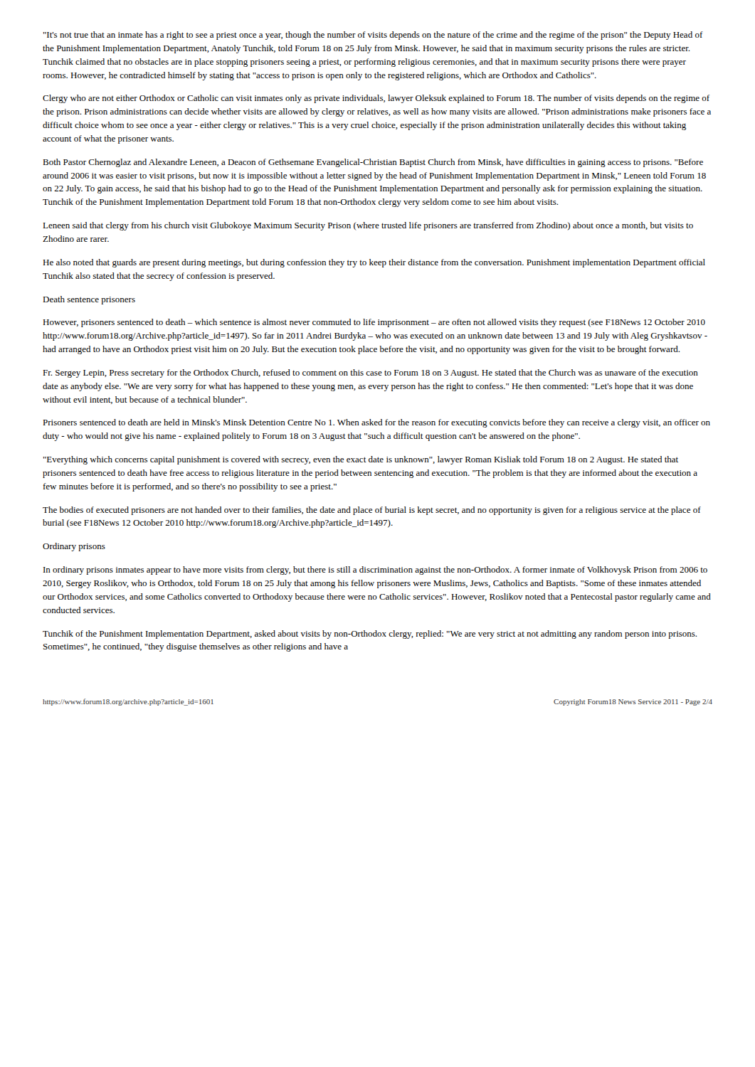"It's not true that an inmate has a right to see a priest once a year, though the number of visits depends on the nature of the crime and the regime of the prison" the Deputy Head of the Punishment Implementation Department, Anatoly Tunchik, told Forum 18 on 25 July from Minsk. However, he said that in maximum security prisons the rules are stricter. Tunchik claimed that no obstacles are in place stopping prisoners seeing a priest, or performing religious ceremonies, and that in maximum security prisons there were prayer rooms. However, he contradicted himself by stating that "access to prison is open only to the registered religions, which are Orthodox and Catholics".
Clergy who are not either Orthodox or Catholic can visit inmates only as private individuals, lawyer Oleksuk explained to Forum 18. The number of visits depends on the regime of the prison. Prison administrations can decide whether visits are allowed by clergy or relatives, as well as how many visits are allowed. "Prison administrations make prisoners face a difficult choice whom to see once a year - either clergy or relatives." This is a very cruel choice, especially if the prison administration unilaterally decides this without taking account of what the prisoner wants.
Both Pastor Chernoglaz and Alexandre Leneen, a Deacon of Gethsemane Evangelical-Christian Baptist Church from Minsk, have difficulties in gaining access to prisons. "Before around 2006 it was easier to visit prisons, but now it is impossible without a letter signed by the head of Punishment Implementation Department in Minsk," Leneen told Forum 18 on 22 July. To gain access, he said that his bishop had to go to the Head of the Punishment Implementation Department and personally ask for permission explaining the situation. Tunchik of the Punishment Implementation Department told Forum 18 that non-Orthodox clergy very seldom come to see him about visits.
Leneen said that clergy from his church visit Glubokoye Maximum Security Prison (where trusted life prisoners are transferred from Zhodino) about once a month, but visits to Zhodino are rarer.
He also noted that guards are present during meetings, but during confession they try to keep their distance from the conversation. Punishment implementation Department official Tunchik also stated that the secrecy of confession is preserved.
Death sentence prisoners
However, prisoners sentenced to death – which sentence is almost never commuted to life imprisonment – are often not allowed visits they request (see F18News 12 October 2010 http://www.forum18.org/Archive.php?article_id=1497). So far in 2011 Andrei Burdyka – who was executed on an unknown date between 13 and 19 July with Aleg Gryshkavtsov - had arranged to have an Orthodox priest visit him on 20 July. But the execution took place before the visit, and no opportunity was given for the visit to be brought forward.
Fr. Sergey Lepin, Press secretary for the Orthodox Church, refused to comment on this case to Forum 18 on 3 August. He stated that the Church was as unaware of the execution date as anybody else. "We are very sorry for what has happened to these young men, as every person has the right to confess." He then commented: "Let's hope that it was done without evil intent, but because of a technical blunder".
Prisoners sentenced to death are held in Minsk's Minsk Detention Centre No 1. When asked for the reason for executing convicts before they can receive a clergy visit, an officer on duty - who would not give his name - explained politely to Forum 18 on 3 August that "such a difficult question can't be answered on the phone".
"Everything which concerns capital punishment is covered with secrecy, even the exact date is unknown", lawyer Roman Kisliak told Forum 18 on 2 August. He stated that prisoners sentenced to death have free access to religious literature in the period between sentencing and execution. "The problem is that they are informed about the execution a few minutes before it is performed, and so there's no possibility to see a priest."
The bodies of executed prisoners are not handed over to their families, the date and place of burial is kept secret, and no opportunity is given for a religious service at the place of burial (see F18News 12 October 2010 http://www.forum18.org/Archive.php?article_id=1497).
Ordinary prisons
In ordinary prisons inmates appear to have more visits from clergy, but there is still a discrimination against the non-Orthodox. A former inmate of Volkhovysk Prison from 2006 to 2010, Sergey Roslikov, who is Orthodox, told Forum 18 on 25 July that among his fellow prisoners were Muslims, Jews, Catholics and Baptists. "Some of these inmates attended our Orthodox services, and some Catholics converted to Orthodoxy because there were no Catholic services". However, Roslikov noted that a Pentecostal pastor regularly came and conducted services.
Tunchik of the Punishment Implementation Department, asked about visits by non-Orthodox clergy, replied: "We are very strict at not admitting any random person into prisons. Sometimes", he continued, "they disguise themselves as other religions and have a
https://www.forum18.org/archive.php?article_id=1601 Copyright Forum18 News Service 2011 - Page 2/4